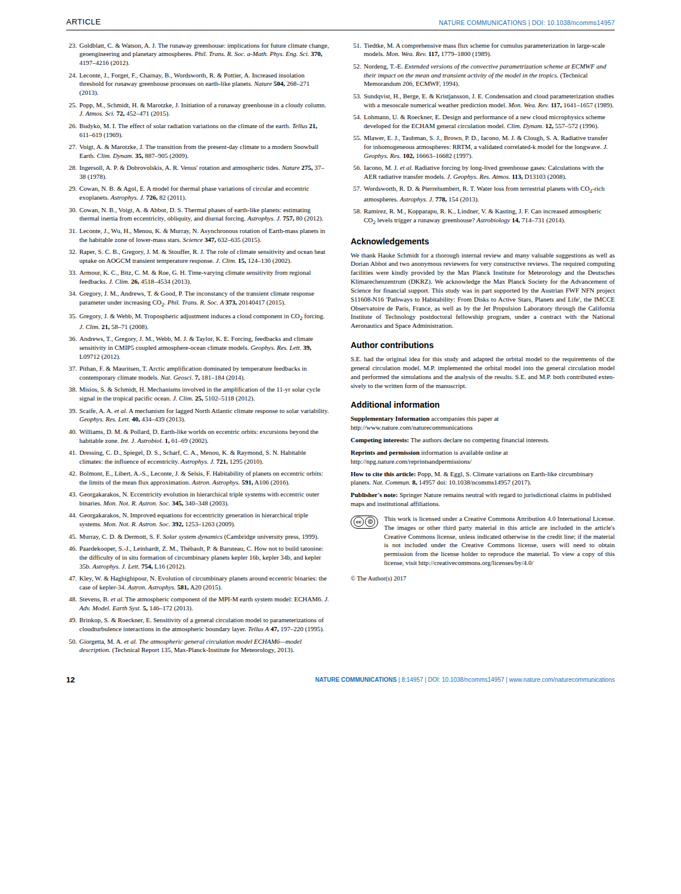ARTICLE
NATURE COMMUNICATIONS | DOI: 10.1038/ncomms14957
23. Goldblatt, C. & Watson, A. J. The runaway greenhouse: implications for future climate change, geoengineering and planetary atmospheres. Phil. Trans. R. Soc. a-Math. Phys. Eng. Sci. 370, 4197–4216 (2012).
24. Leconte, J., Forget, F., Charnay, B., Wordsworth, R. & Pottier, A. Increased insolation threshold for runaway greenhouse processes on earth-like planets. Nature 504, 268–271 (2013).
25. Popp, M., Schmidt, H. & Marotzke, J. Initiation of a runaway greenhouse in a cloudy column. J. Atmos. Sci. 72, 452–471 (2015).
26. Budyko, M. I. The effect of solar radiation variations on the climate of the earth. Tellus 21, 611–619 (1969).
27. Voigt, A. & Marotzke, J. The transition from the present-day climate to a modern Snowball Earth. Clim. Dynam. 35, 887–905 (2009).
28. Ingersoll, A. P. & Dobrovolskis, A. R. Venus' rotation and atmospheric tides. Nature 275, 37–38 (1978).
29. Cowan, N. B. & Agol, E. A model for thermal phase variations of circular and eccentric exoplanets. Astrophys. J. 726, 82 (2011).
30. Cowan, N. B., Voigt, A. & Abbot, D. S. Thermal phases of earth-like planets: estimating thermal inertia from eccentricity, obliquity, and diurnal forcing. Astrophys. J. 757, 80 (2012).
31. Leconte, J., Wu, H., Menou, K. & Murray, N. Asynchronous rotation of Earth-mass planets in the habitable zone of lower-mass stars. Science 347, 632–635 (2015).
32. Raper, S. C. B., Gregory, J. M. & Stouffer, R. J. The role of climate sensitivity and ocean heat uptake on AOGCM transient temperature response. J. Clim. 15, 124–130 (2002).
33. Armour, K. C., Bitz, C. M. & Roe, G. H. Time-varying climate sensitivity from regional feedbacks. J. Clim. 26, 4518–4534 (2013).
34. Gregory, J. M., Andrews, T. & Good, P. The inconstancy of the transient climate response parameter under increasing CO2. Phil. Trans. R. Soc. A 373, 20140417 (2015).
35. Gregory, J. & Webb, M. Tropospheric adjustment induces a cloud component in CO2 forcing. J. Clim. 21, 58–71 (2008).
36. Andrews, T., Gregory, J. M., Webb, M. J. & Taylor, K. E. Forcing, feedbacks and climate sensitivity in CMIP5 coupled atmosphere-ocean climate models. Geophys. Res. Lett. 39, L09712 (2012).
37. Pithan, F. & Mauritsen, T. Arctic amplification dominated by temperature feedbacks in contemporary climate models. Nat. Geosci. 7, 181–184 (2014).
38. Misios, S. & Schmidt, H. Mechanisms involved in the amplification of the 11-yr solar cycle signal in the tropical pacific ocean. J. Clim. 25, 5102–5118 (2012).
39. Scaife, A. A. et al. A mechanism for lagged North Atlantic climate response to solar variability. Geophys. Res. Lett. 40, 434–439 (2013).
40. Williams, D. M. & Pollard, D. Earth-like worlds on eccentric orbits: excursions beyond the habitable zone. Int. J. Astrobiol. 1, 61–69 (2002).
41. Dressing, C. D., Spiegel, D. S., Scharf, C. A., Menou, K. & Raymond, S. N. Habitable climates: the influence of eccentricity. Astrophys. J. 721, 1295 (2010).
42. Bolmont, E., Libert, A.-S., Leconte, J. & Selsis, F. Habitability of planets on eccentric orbits: the limits of the mean flux approximation. Astron. Astrophys. 591, A106 (2016).
43. Georgakarakos, N. Eccentricity evolution in hierarchical triple systems with eccentric outer binaries. Mon. Not. R. Astron. Soc. 345, 340–348 (2003).
44. Georgakarakos, N. Improved equations for eccentricity generation in hierarchical triple systems. Mon. Not. R. Astron. Soc. 392, 1253–1263 (2009).
45. Murray, C. D. & Dermott, S. F. Solar system dynamics (Cambridge university press, 1999).
46. Paardekooper, S.-J., Leinhardt, Z. M., Thébault, P. & Baruteau, C. How not to build tatooine: the difficulty of in situ formation of circumbinary planets kepler 16b, kepler 34b, and kepler 35b. Astrophys. J. Lett. 754, L16 (2012).
47. Kley, W. & Haghighipour, N. Evolution of circumbinary planets around eccentric binaries: the case of kepler-34. Astron. Astrophys. 581, A20 (2015).
48. Stevens, B. et al. The atmospheric component of the MPI-M earth system model: ECHAM6. J. Adv. Model. Earth Syst. 5, 146–172 (2013).
49. Brinkop, S. & Roeckner, E. Sensitivity of a general circulation model to parameterizations of cloudturbulence interactions in the atmospheric boundary layer. Tellus A 47, 197–220 (1995).
50. Giorgetta, M. A. et al. The atmospheric general circulation model ECHAM6—model description. (Technical Report 135, Max-Planck-Institute for Meteorology, 2013).
51. Tiedtke, M. A comprehensive mass flux scheme for cumulus parameterization in large-scale models. Mon. Wea. Rev. 117, 1779–1800 (1989).
52. Nordeng, T.-E. Extended versions of the convective parametrization scheme at ECMWF and their impact on the mean and transient activity of the model in the tropics. (Technical Memorandum 206, ECMWF, 1994).
53. Sundqvist, H., Berge, E. & Kristjansson, J. E. Condensation and cloud parameterization studies with a mesoscale numerical weather prediction model. Mon. Wea. Rev. 117, 1641–1657 (1989).
54. Lohmann, U. & Roeckner, E. Design and performance of a new cloud microphysics scheme developed for the ECHAM general circulation model. Clim. Dynam. 12, 557–572 (1996).
55. Mlawer, E. J., Taubman, S. J., Brown, P. D., Iacono, M. J. & Clough, S. A. Radiative transfer for inhomogeneous atmospheres: RRTM, a validated correlated-k model for the longwave. J. Geophys. Res. 102, 16663–16682 (1997).
56. Iacono, M. J. et al. Radiative forcing by long-lived greenhouse gases: Calculations with the AER radiative transfer models. J. Geophys. Res. Atmos. 113, D13103 (2008).
57. Wordsworth, R. D. & Pierrehumbert, R. T. Water loss from terrestrial planets with CO2-rich atmospheres. Astrophys. J. 778, 154 (2013).
58. Ramirez, R. M., Kopparapu, R. K., Lindner, V. & Kasting, J. F. Can increased atmospheric CO2 levels trigger a runaway greenhouse? Astrobiology 14, 714–731 (2014).
Acknowledgements
We thank Hauke Schmidt for a thorough internal review and many valuable suggestions as well as Dorian Abbot and two anonymous reviewers for very constructive reviews. The required computing facilities were kindly provided by the Max Planck Institute for Meteorology and the Deutsches Klimarechenzentrum (DKRZ). We acknowledge the Max Planck Society for the Advancement of Science for financial support. This study was in part supported by the Austrian FWF NFN project S11608-N16 'Pathways to Habitability: From Disks to Active Stars, Planets and Life', the IMCCE Observatoire de Paris, France, as well as by the Jet Propulsion Laboratory through the California Institute of Technology postdoctoral fellowship program, under a contract with the National Aeronautics and Space Administration.
Author contributions
S.E. had the original idea for this study and adapted the orbital model to the requirements of the general circulation model. M.P. implemented the orbital model into the general circulation model and performed the simulations and the analysis of the results. S.E. and M.P. both contributed extensively to the written form of the manuscript.
Additional information
Supplementary Information accompanies this paper at http://www.nature.com/naturecommunications
Competing interests: The authors declare no competing financial interests.
Reprints and permission information is available online at http://npg.nature.com/reprintsandpermissions/
How to cite this article: Popp, M. & Eggl, S. Climate variations on Earth-like circumbinary planets. Nat. Commun. 8, 14957 doi: 10.1038/ncomms14957 (2017).
Publisher's note: Springer Nature remains neutral with regard to jurisdictional claims in published maps and institutional affiliations.
ccⒸ
This work is licensed under a Creative Commons Attribution 4.0 International License. The images or other third party material in this article are included in the article's Creative Commons license, unless indicated otherwise in the credit line; if the material is not included under the Creative Commons license, users will need to obtain permission from the license holder to reproduce the material. To view a copy of this license, visit http://creativecommons.org/licenses/by/4.0/
© The Author(s) 2017
12
NATURE COMMUNICATIONS | 8:14957 | DOI: 10.1038/ncomms14957 | www.nature.com/naturecommunications